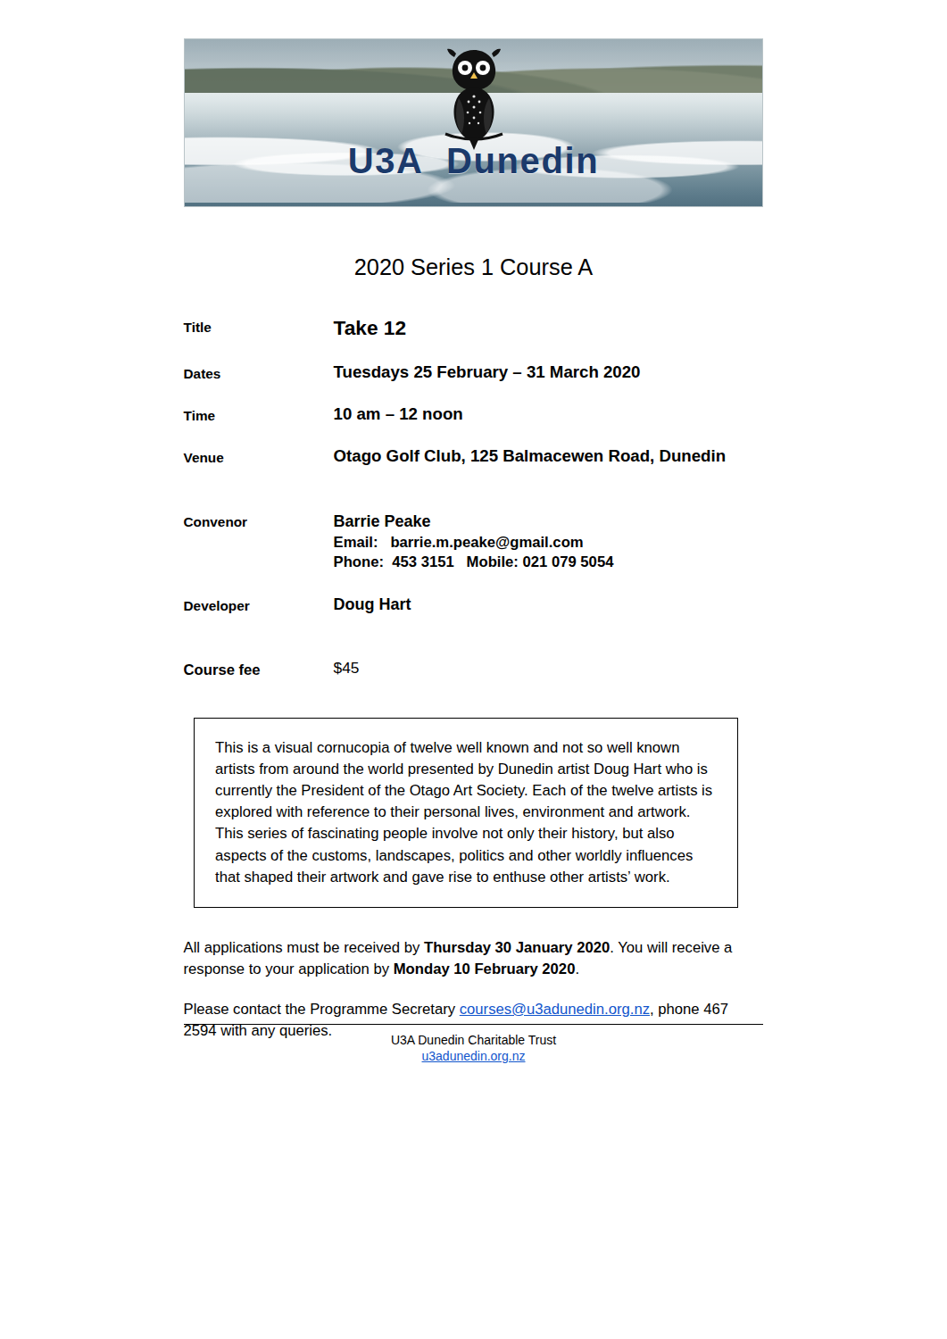U3A Dunedin
2020 Series 1 Course A
| Title | Take 12 |
| Dates | Tuesdays 25 February – 31 March 2020 |
| Time | 10 am – 12 noon |
| Venue | Otago Golf Club, 125 Balmacewen Road, Dunedin |
| Convenor | Barrie Peake Email: barrie.m.peake@gmail.com Phone: 453 3151 Mobile: 021 079 5054 |
| Developer | Doug Hart |
| Course fee | $45 |
This is a visual cornucopia of twelve well known and not so well known artists from around the world presented by Dunedin artist Doug Hart who is currently the President of the Otago Art Society. Each of the twelve artists is explored with reference to their personal lives, environment and artwork. This series of fascinating people involve not only their history, but also aspects of the customs, landscapes, politics and other worldly influences that shaped their artwork and gave rise to enthuse other artists’ work.
All applications must be received by Thursday 30 January 2020. You will receive a response to your application by Monday 10 February 2020.
Please contact the Programme Secretary courses@u3adunedin.org.nz, phone 467 2594 with any queries.
U3A Dunedin Charitable Trust
u3adunedin.org.nz